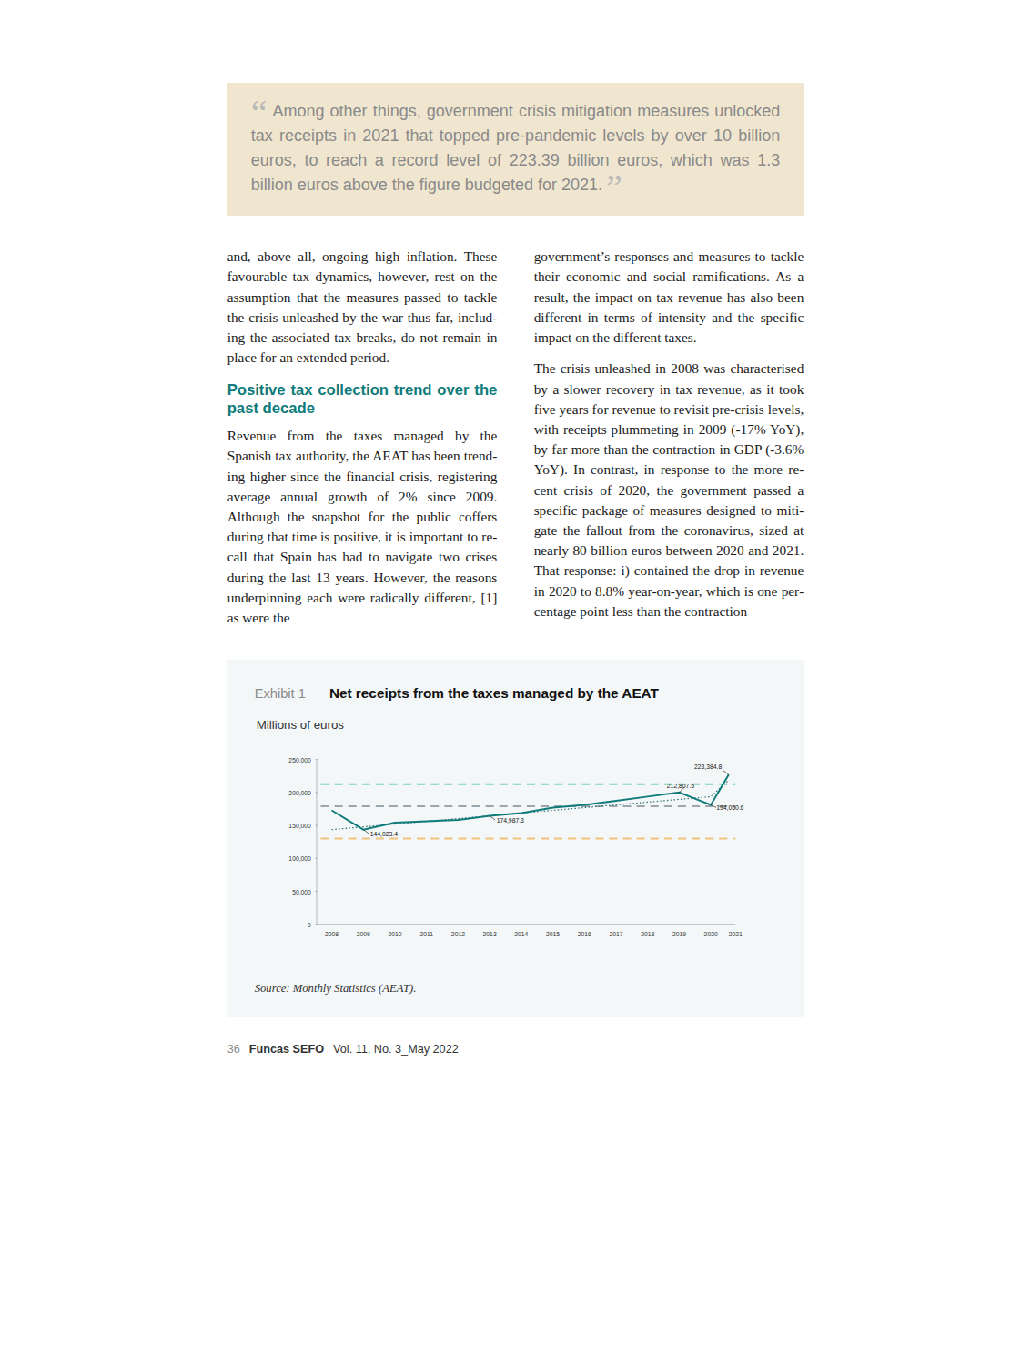“Among other things, government crisis mitigation measures unlocked tax receipts in 2021 that topped pre-pandemic levels by over 10 billion euros, to reach a record level of 223.39 billion euros, which was 1.3 billion euros above the figure budgeted for 2021.”
and, above all, ongoing high inflation. These favourable tax dynamics, however, rest on the assumption that the measures passed to tackle the crisis unleashed by the war thus far, including the associated tax breaks, do not remain in place for an extended period.
Positive tax collection trend over the past decade
Revenue from the taxes managed by the Spanish tax authority, the AEAT has been trending higher since the financial crisis, registering average annual growth of 2% since 2009. Although the snapshot for the public coffers during that time is positive, it is important to recall that Spain has had to navigate two crises during the last 13 years. However, the reasons underpinning each were radically different, [1] as were the
government’s responses and measures to tackle their economic and social ramifications. As a result, the impact on tax revenue has also been different in terms of intensity and the specific impact on the different taxes.
The crisis unleashed in 2008 was characterised by a slower recovery in tax revenue, as it took five years for revenue to revisit pre-crisis levels, with receipts plummeting in 2009 (-17% YoY), by far more than the contraction in GDP (-3.6% YoY). In contrast, in response to the more recent crisis of 2020, the government passed a specific package of measures designed to mitigate the fallout from the coronavirus, sized at nearly 80 billion euros between 2020 and 2021. That response: i) contained the drop in revenue in 2020 to 8.8% year-on-year, which is one percentage point less than the contraction
Exhibit 1
Net receipts from the taxes managed by the AEAT
Millions of euros
250,000 200,000 150,000 100,000 50,000 0 144,023.4 174,987.3 212,807.5 194,050.6 223,384.8 2008 2009 2010 2011 2012 2013 2014 2015 2016 2017 2018 2019 2020 2021
Source: Monthly Statistics (AEAT).
36 Funcas SEFO Vol. 11, No. 3_May 2022